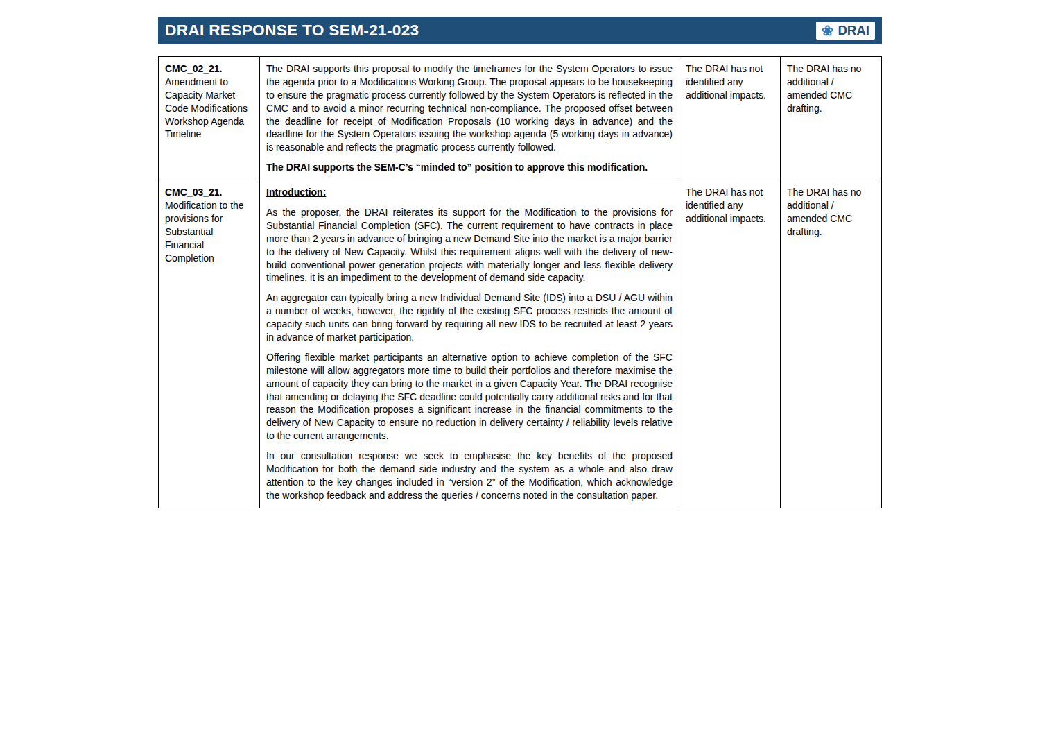DRAI RESPONSE TO SEM-21-023
❀DRAI
| CMC_02_21. Amendment to Capacity Market Code Modifications Workshop Agenda Timeline | The DRAI supports this proposal to modify the timeframes for the System Operators to issue the agenda prior to a Modifications Working Group. The proposal appears to be housekeeping to ensure the pragmatic process currently followed by the System Operators is reflected in the CMC and to avoid a minor recurring technical non-compliance. The proposed offset between the deadline for receipt of Modification Proposals (10 working days in advance) and the deadline for the System Operators issuing the workshop agenda (5 working days in advance) is reasonable and reflects the pragmatic process currently followed. The DRAI supports the SEM-C’s “minded to” position to approve this modification. | The DRAI has not identified any additional impacts. | The DRAI has no additional / amended CMC drafting. |
| CMC_03_21. Modification to the provisions for Substantial Financial Completion | Introduction: As the proposer, the DRAI reiterates its support for the Modification to the provisions for Substantial Financial Completion (SFC). The current requirement to have contracts in place more than 2 years in advance of bringing a new Demand Site into the market is a major barrier to the delivery of New Capacity. Whilst this requirement aligns well with the delivery of new-build conventional power generation projects with materially longer and less flexible delivery timelines, it is an impediment to the development of demand side capacity. An aggregator can typically bring a new Individual Demand Site (IDS) into a DSU / AGU within a number of weeks, however, the rigidity of the existing SFC process restricts the amount of capacity such units can bring forward by requiring all new IDS to be recruited at least 2 years in advance of market participation. Offering flexible market participants an alternative option to achieve completion of the SFC milestone will allow aggregators more time to build their portfolios and therefore maximise the amount of capacity they can bring to the market in a given Capacity Year. The DRAI recognise that amending or delaying the SFC deadline could potentially carry additional risks and for that reason the Modification proposes a significant increase in the financial commitments to the delivery of New Capacity to ensure no reduction in delivery certainty / reliability levels relative to the current arrangements. In our consultation response we seek to emphasise the key benefits of the proposed Modification for both the demand side industry and the system as a whole and also draw attention to the key changes included in “version 2” of the Modification, which acknowledge the workshop feedback and address the queries / concerns noted in the consultation paper. | The DRAI has not identified any additional impacts. | The DRAI has no additional / amended CMC drafting. |